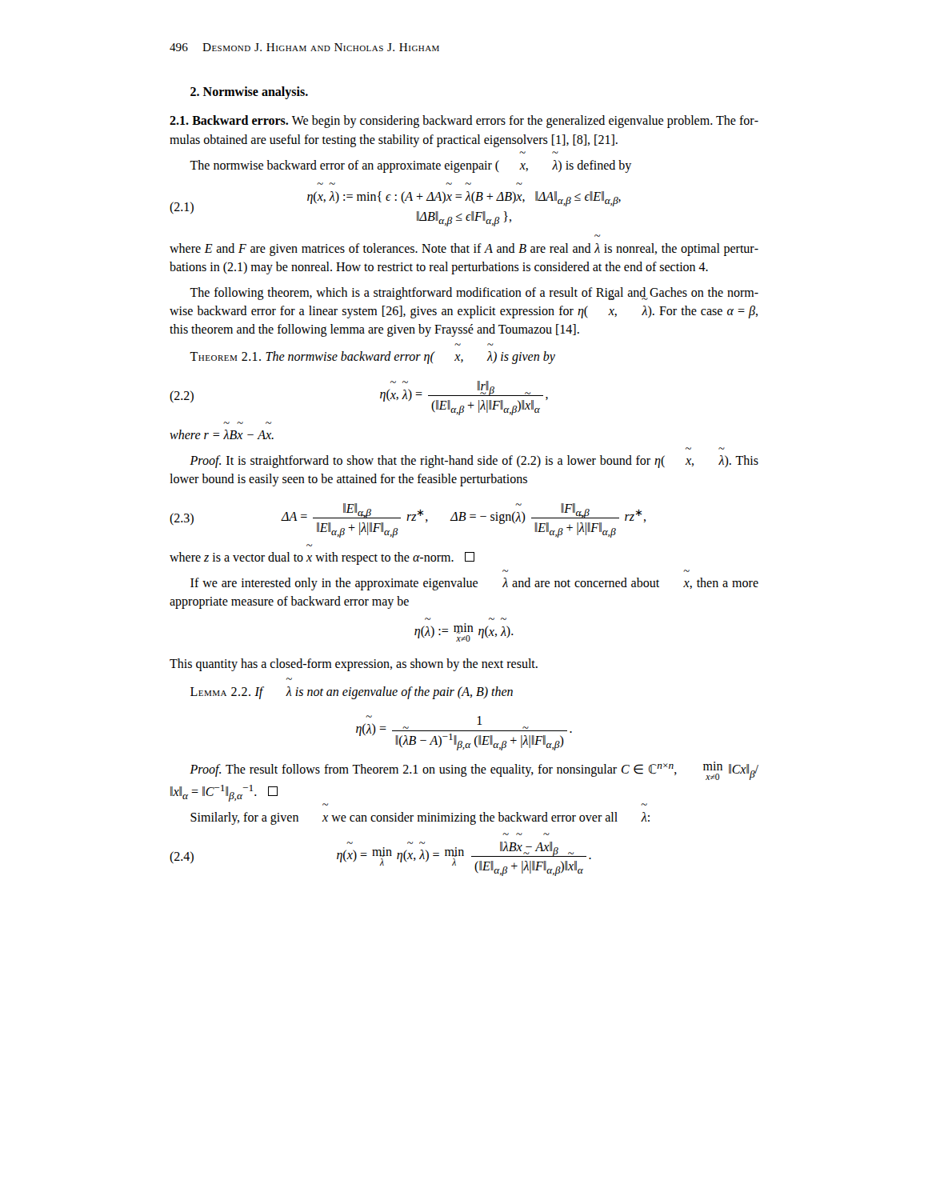496 Desmond J. Higham and Nicholas J. Higham
2. Normwise analysis.
2.1. Backward errors.
We begin by considering backward errors for the generalized eigenvalue problem. The formulas obtained are useful for testing the stability of practical eigensolvers [1], [8], [21].
The normwise backward error of an approximate eigenpair (~x, ~λ) is defined by
(2.1)
η(~x, ~λ) := min{ ϵ : (A + ΔA)~x = ~λ(B + ΔB)~x, ‖ΔA‖α,β ≤ ϵ‖E‖α,β,
‖ΔB‖α,β ≤ ϵ‖F‖α,β },
where E and F are given matrices of tolerances. Note that if A and B are real and ~λ is nonreal, the optimal perturbations in (2.1) may be nonreal. How to restrict to real perturbations is considered at the end of section 4.
The following theorem, which is a straightforward modification of a result of Rigal and Gaches on the normwise backward error for a linear system [26], gives an explicit expression for η(~x, ~λ). For the case α = β, this theorem and the following lemma are given by Frayssé and Toumazou [14].
Theorem 2.1. The normwise backward error η(~x, ~λ) is given by
(2.2)
η(~x, ~λ) = ‖r‖β (‖E‖α,β + |~λ|‖F‖α,β)‖~x‖α ,
where r = ~λ B~x − A~x.
Proof. It is straightforward to show that the right-hand side of (2.2) is a lower bound for η(~x, ~λ). This lower bound is easily seen to be attained for the feasible perturbations
(2.3)
ΔA = ‖E‖α,β ‖E‖α,β + |~λ|‖F‖α,β rz∗, ΔB = − sign(~λ) ‖F‖α,β ‖E‖α,β + |~λ|‖F‖α,β rz∗,
where z is a vector dual to ~x with respect to the α-norm.
If we are interested only in the approximate eigenvalue ~λ and are not concerned about ~x, then a more appropriate measure of backward error may be
η(~λ) := min~x≠0 η(~x, ~λ).
This quantity has a closed-form expression, as shown by the next result.
Lemma 2.2. If ~λ is not an eigenvalue of the pair (A, B) then
η(~λ) = 1 ‖(~λ B − A)−1‖β,α (‖E‖α,β + |~λ|‖F‖α,β) .
Proof. The result follows from Theorem 2.1 on using the equality, for nonsingular C ∈ ℂn×n, min x≠0 ‖Cx‖β/‖x‖α = ‖C−1‖β,α−1.
Similarly, for a given ~x we can consider minimizing the backward error over all ~λ:
(2.4)
η(~x) = min~λ η(~x, ~λ) = min~λ ‖~λ B~x − A~x‖β (‖E‖α,β + |~λ|‖F‖α,β)‖~x‖α .